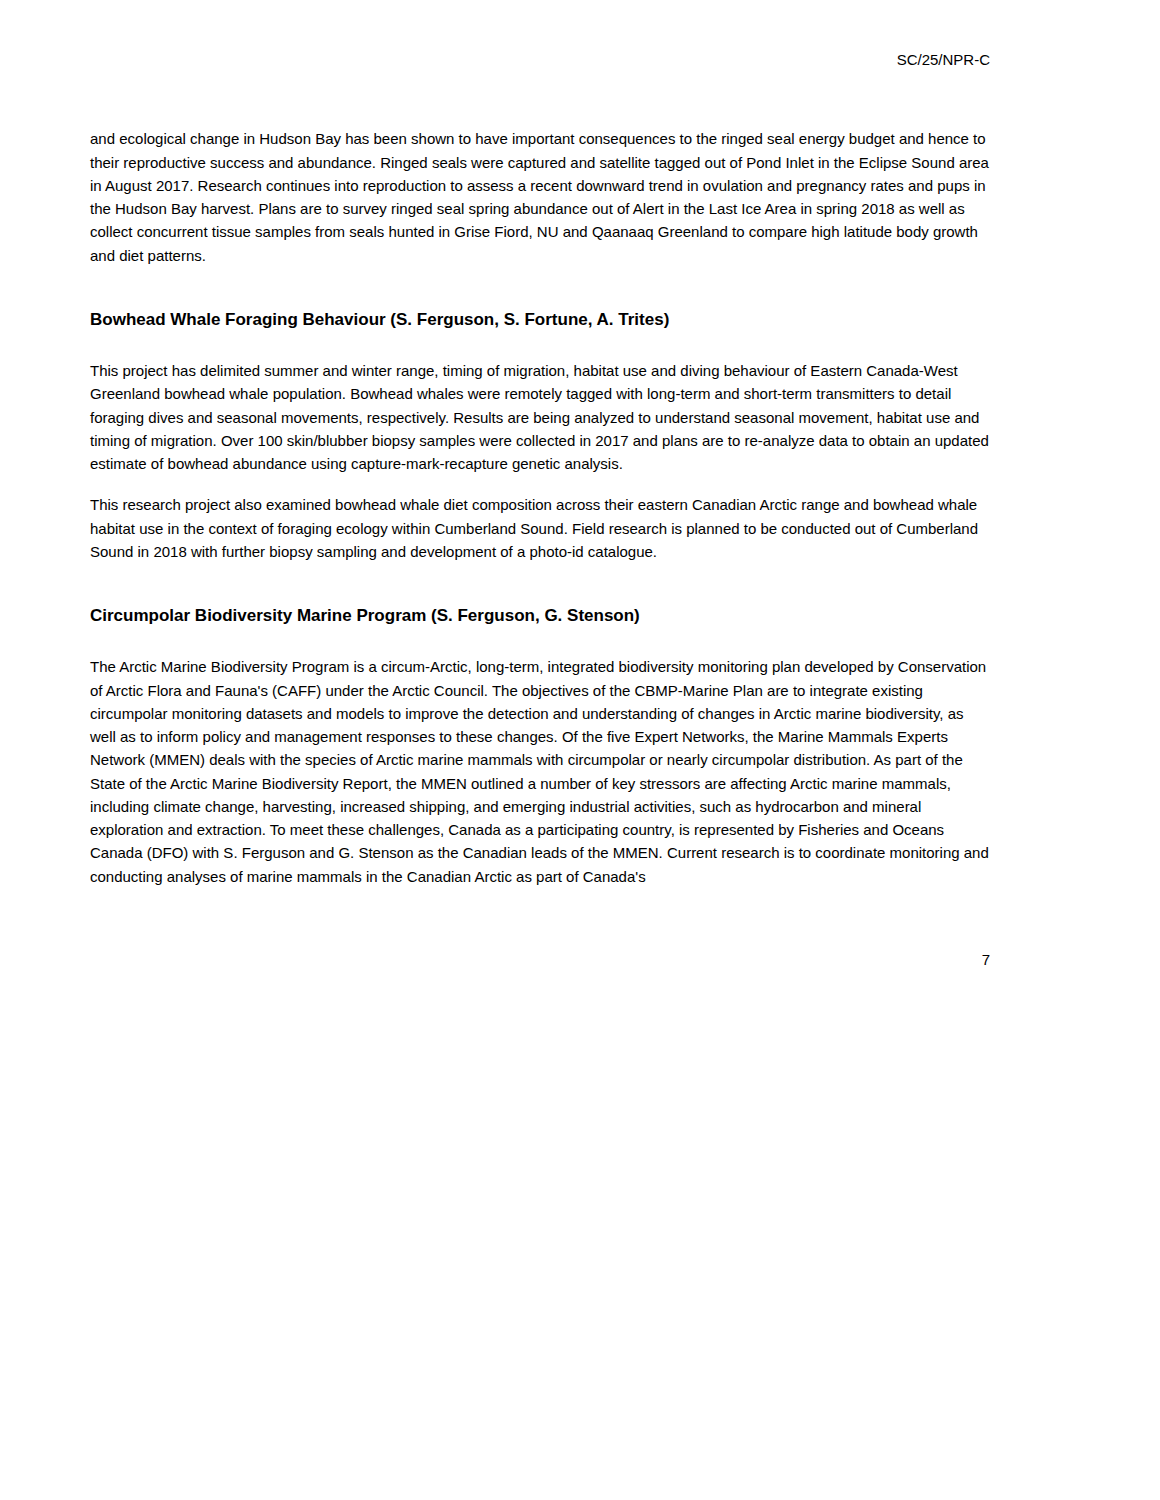SC/25/NPR-C
and ecological change in Hudson Bay has been shown to have important consequences to the ringed seal energy budget and hence to their reproductive success and abundance. Ringed seals were captured and satellite tagged out of Pond Inlet in the Eclipse Sound area in August 2017. Research continues into reproduction to assess a recent downward trend in ovulation and pregnancy rates and pups in the Hudson Bay harvest. Plans are to survey ringed seal spring abundance out of Alert in the Last Ice Area in spring 2018 as well as collect concurrent tissue samples from seals hunted in Grise Fiord, NU and Qaanaaq Greenland to compare high latitude body growth and diet patterns.
Bowhead Whale Foraging Behaviour (S. Ferguson, S. Fortune, A. Trites)
This project has delimited summer and winter range, timing of migration, habitat use and diving behaviour of Eastern Canada-West Greenland bowhead whale population. Bowhead whales were remotely tagged with long-term and short-term transmitters to detail foraging dives and seasonal movements, respectively. Results are being analyzed to understand seasonal movement, habitat use and timing of migration. Over 100 skin/blubber biopsy samples were collected in 2017 and plans are to re-analyze data to obtain an updated estimate of bowhead abundance using capture-mark-recapture genetic analysis.
This research project also examined bowhead whale diet composition across their eastern Canadian Arctic range and bowhead whale habitat use in the context of foraging ecology within Cumberland Sound. Field research is planned to be conducted out of Cumberland Sound in 2018 with further biopsy sampling and development of a photo-id catalogue.
Circumpolar Biodiversity Marine Program (S. Ferguson, G. Stenson)
The Arctic Marine Biodiversity Program is a circum-Arctic, long-term, integrated biodiversity monitoring plan developed by Conservation of Arctic Flora and Fauna's (CAFF) under the Arctic Council. The objectives of the CBMP-Marine Plan are to integrate existing circumpolar monitoring datasets and models to improve the detection and understanding of changes in Arctic marine biodiversity, as well as to inform policy and management responses to these changes. Of the five Expert Networks, the Marine Mammals Experts Network (MMEN) deals with the species of Arctic marine mammals with circumpolar or nearly circumpolar distribution. As part of the State of the Arctic Marine Biodiversity Report, the MMEN outlined a number of key stressors are affecting Arctic marine mammals, including climate change, harvesting, increased shipping, and emerging industrial activities, such as hydrocarbon and mineral exploration and extraction. To meet these challenges, Canada as a participating country, is represented by Fisheries and Oceans Canada (DFO) with S. Ferguson and G. Stenson as the Canadian leads of the MMEN. Current research is to coordinate monitoring and conducting analyses of marine mammals in the Canadian Arctic as part of Canada's
7